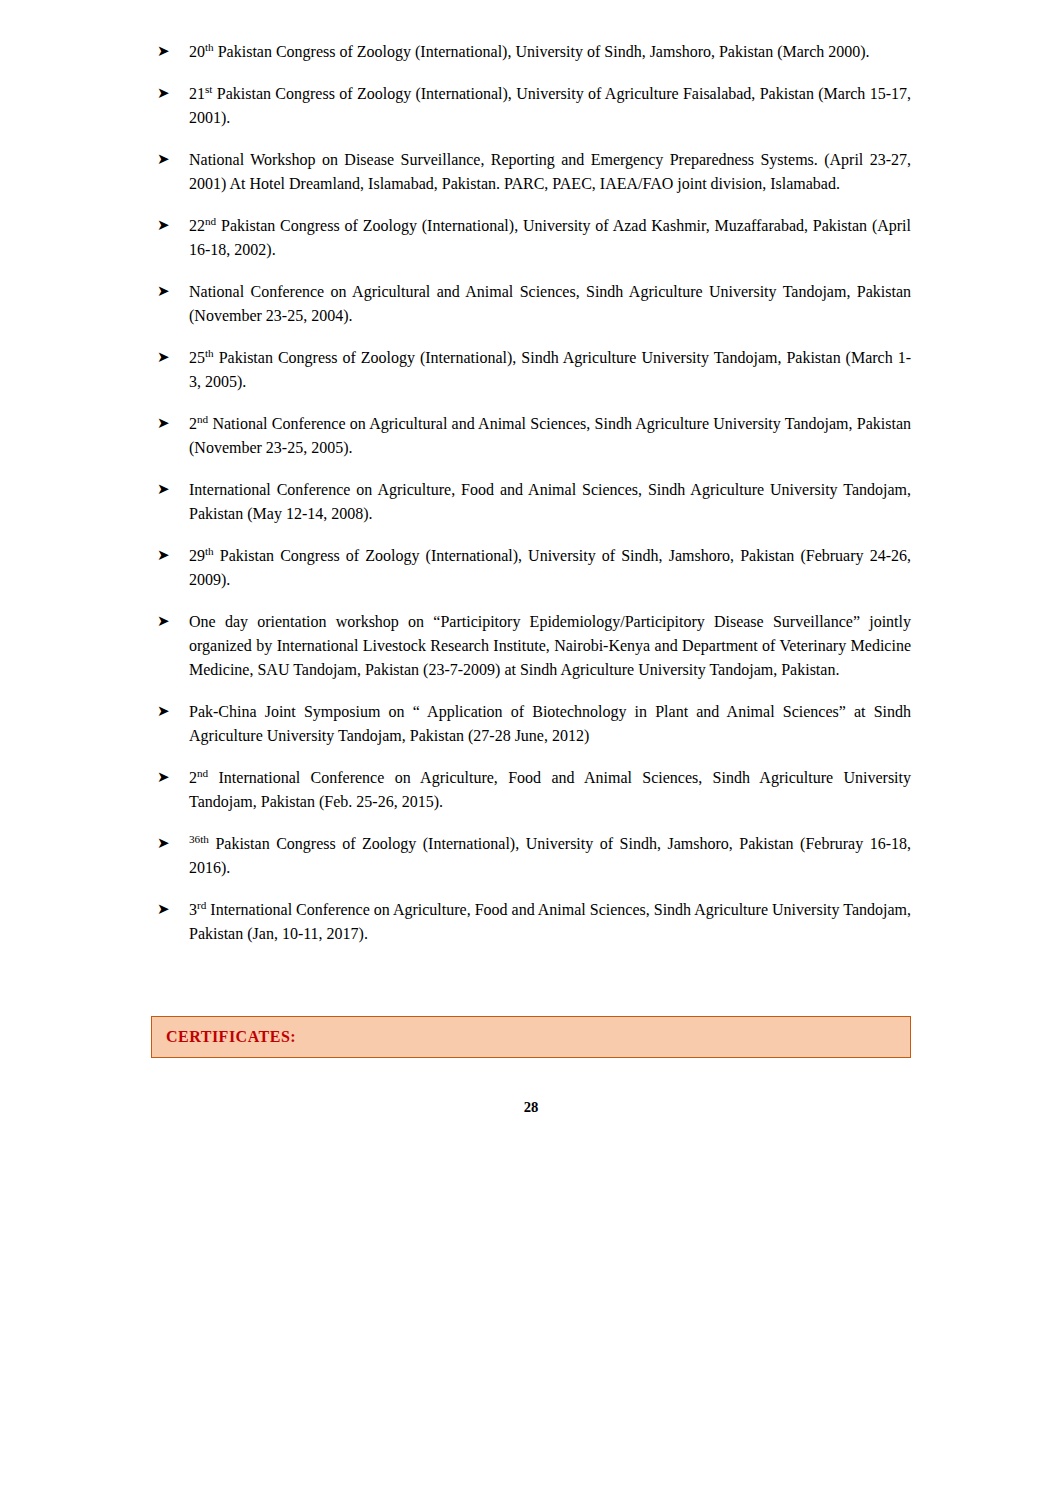20th Pakistan Congress of Zoology (International), University of Sindh, Jamshoro, Pakistan (March 2000).
21st Pakistan Congress of Zoology (International), University of Agriculture Faisalabad, Pakistan (March 15-17, 2001).
National Workshop on Disease Surveillance, Reporting and Emergency Preparedness Systems. (April 23-27, 2001) At Hotel Dreamland, Islamabad, Pakistan. PARC, PAEC, IAEA/FAO joint division, Islamabad.
22nd Pakistan Congress of Zoology (International), University of Azad Kashmir, Muzaffarabad, Pakistan (April 16-18, 2002).
National Conference on Agricultural and Animal Sciences, Sindh Agriculture University Tandojam, Pakistan (November 23-25, 2004).
25th Pakistan Congress of Zoology (International), Sindh Agriculture University Tandojam, Pakistan (March 1-3, 2005).
2nd National Conference on Agricultural and Animal Sciences, Sindh Agriculture University Tandojam, Pakistan (November 23-25, 2005).
International Conference on Agriculture, Food and Animal Sciences, Sindh Agriculture University Tandojam, Pakistan (May 12-14, 2008).
29th Pakistan Congress of Zoology (International), University of Sindh, Jamshoro, Pakistan (February 24-26, 2009).
One day orientation workshop on “Participitory Epidemiology/Participitory Disease Surveillance” jointly organized by International Livestock Research Institute, Nairobi-Kenya and Department of Veterinary Medicine Medicine, SAU Tandojam, Pakistan (23-7-2009) at Sindh Agriculture University Tandojam, Pakistan.
Pak-China Joint Symposium on “ Application of Biotechnology in Plant and Animal Sciences” at Sindh Agriculture University Tandojam, Pakistan (27-28 June, 2012)
2nd International Conference on Agriculture, Food and Animal Sciences, Sindh Agriculture University Tandojam, Pakistan (Feb. 25-26, 2015).
36th Pakistan Congress of Zoology (International), University of Sindh, Jamshoro, Pakistan (Februray 16-18, 2016).
3rd International Conference on Agriculture, Food and Animal Sciences, Sindh Agriculture University Tandojam, Pakistan (Jan, 10-11, 2017).
CERTIFICATES:
28